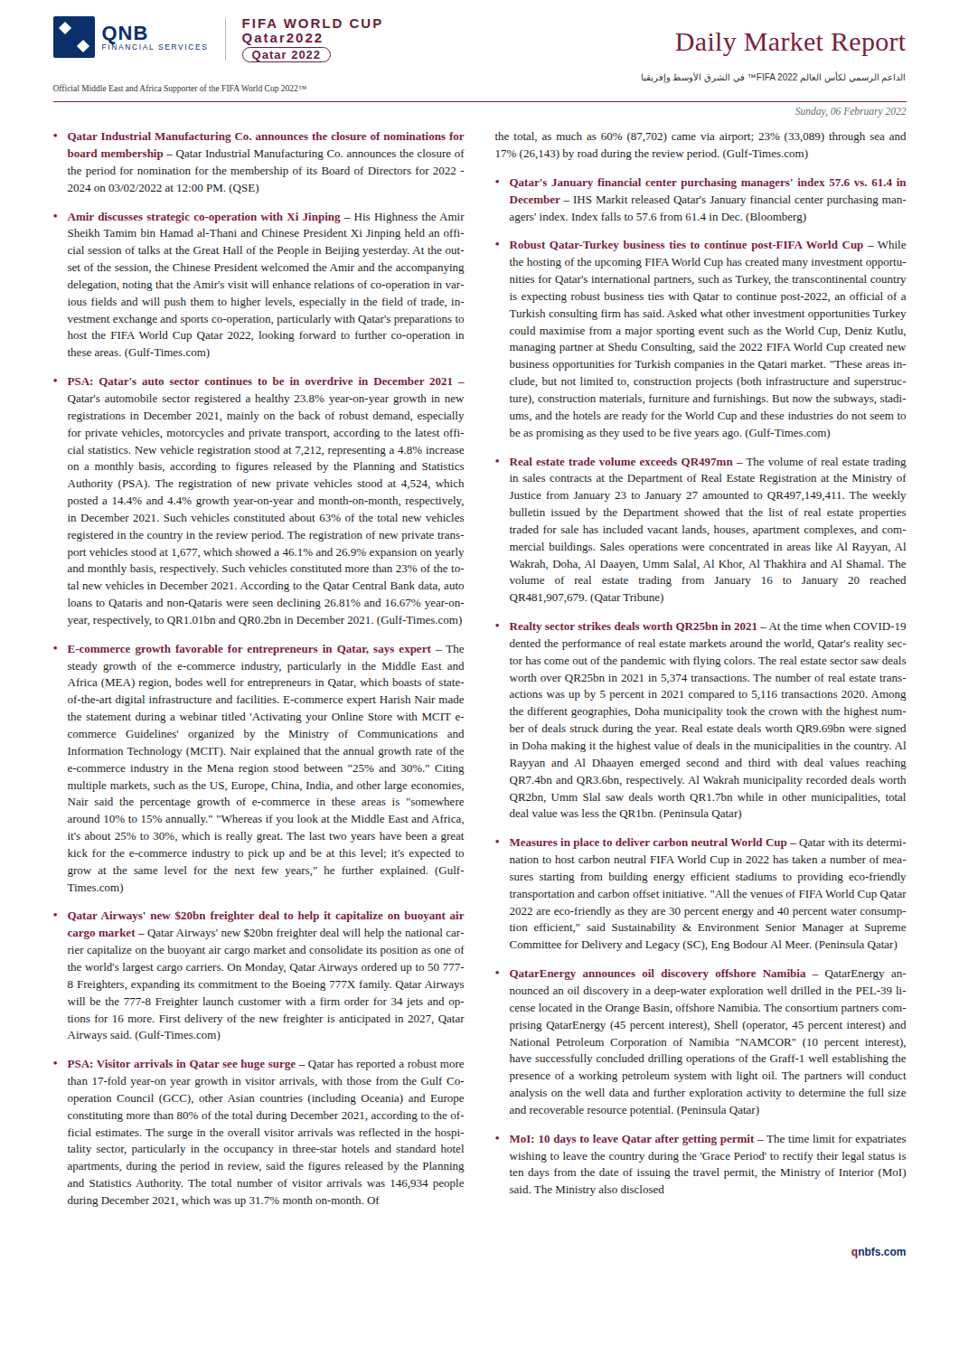QNB
Financial Services
FIFA WORLD CUP
Qatar2022
Qatar 2022
Daily Market Report
الداعم الرسمي لكأس العالم FIFA 2022™ في الشرق الأوسط وإفريقيا
Official Middle East and Africa Supporter of the FIFA World Cup 2022™
Sunday, 06 February 2022
Qatar Industrial Manufacturing Co. announces the closure of nominations for board membership – Qatar Industrial Manufacturing Co. announces the closure of the period for nomination for the membership of its Board of Directors for 2022 - 2024 on 03/02/2022 at 12:00 PM. (QSE)
Amir discusses strategic co-operation with Xi Jinping – His Highness the Amir Sheikh Tamim bin Hamad al-Thani and Chinese President Xi Jinping held an official session of talks at the Great Hall of the People in Beijing yesterday. At the outset of the session, the Chinese President welcomed the Amir and the accompanying delegation, noting that the Amir's visit will enhance relations of co-operation in various fields and will push them to higher levels, especially in the field of trade, investment exchange and sports co-operation, particularly with Qatar's preparations to host the FIFA World Cup Qatar 2022, looking forward to further co-operation in these areas. (Gulf-Times.com)
PSA: Qatar's auto sector continues to be in overdrive in December 2021 – Qatar's automobile sector registered a healthy 23.8% year-on-year growth in new registrations in December 2021, mainly on the back of robust demand, especially for private vehicles, motorcycles and private transport, according to the latest official statistics. New vehicle registration stood at 7,212, representing a 4.8% increase on a monthly basis, according to figures released by the Planning and Statistics Authority (PSA). The registration of new private vehicles stood at 4,524, which posted a 14.4% and 4.4% growth year-on-year and month-on-month, respectively, in December 2021. Such vehicles constituted about 63% of the total new vehicles registered in the country in the review period. The registration of new private transport vehicles stood at 1,677, which showed a 46.1% and 26.9% expansion on yearly and monthly basis, respectively. Such vehicles constituted more than 23% of the total new vehicles in December 2021. According to the Qatar Central Bank data, auto loans to Qataris and non-Qataris were seen declining 26.81% and 16.67% year-on-year, respectively, to QR1.01bn and QR0.2bn in December 2021. (Gulf-Times.com)
E-commerce growth favorable for entrepreneurs in Qatar, says expert – The steady growth of the e-commerce industry, particularly in the Middle East and Africa (MEA) region, bodes well for entrepreneurs in Qatar, which boasts of state-of-the-art digital infrastructure and facilities. E-commerce expert Harish Nair made the statement during a webinar titled 'Activating your Online Store with MCIT e-commerce Guidelines' organized by the Ministry of Communications and Information Technology (MCIT). Nair explained that the annual growth rate of the e-commerce industry in the Mena region stood between "25% and 30%." Citing multiple markets, such as the US, Europe, China, India, and other large economies, Nair said the percentage growth of e-commerce in these areas is "somewhere around 10% to 15% annually." "Whereas if you look at the Middle East and Africa, it's about 25% to 30%, which is really great. The last two years have been a great kick for the e-commerce industry to pick up and be at this level; it's expected to grow at the same level for the next few years," he further explained. (Gulf-Times.com)
Qatar Airways' new $20bn freighter deal to help it capitalize on buoyant air cargo market – Qatar Airways' new $20bn freighter deal will help the national carrier capitalize on the buoyant air cargo market and consolidate its position as one of the world's largest cargo carriers. On Monday, Qatar Airways ordered up to 50 777-8 Freighters, expanding its commitment to the Boeing 777X family. Qatar Airways will be the 777-8 Freighter launch customer with a firm order for 34 jets and options for 16 more. First delivery of the new freighter is anticipated in 2027, Qatar Airways said. (Gulf-Times.com)
PSA: Visitor arrivals in Qatar see huge surge – Qatar has reported a robust more than 17-fold year-on year growth in visitor arrivals, with those from the Gulf Co-operation Council (GCC), other Asian countries (including Oceania) and Europe constituting more than 80% of the total during December 2021, according to the official estimates. The surge in the overall visitor arrivals was reflected in the hospitality sector, particularly in the occupancy in three-star hotels and standard hotel apartments, during the period in review, said the figures released by the Planning and Statistics Authority. The total number of visitor arrivals was 146,934 people during December 2021, which was up 31.7% month on-month. Of
the total, as much as 60% (87,702) came via airport; 23% (33,089) through sea and 17% (26,143) by road during the review period. (Gulf-Times.com)
Qatar's January financial center purchasing managers' index 57.6 vs. 61.4 in December – IHS Markit released Qatar's January financial center purchasing managers' index. Index falls to 57.6 from 61.4 in Dec. (Bloomberg)
Robust Qatar-Turkey business ties to continue post-FIFA World Cup – While the hosting of the upcoming FIFA World Cup has created many investment opportunities for Qatar's international partners, such as Turkey, the transcontinental country is expecting robust business ties with Qatar to continue post-2022, an official of a Turkish consulting firm has said. Asked what other investment opportunities Turkey could maximise from a major sporting event such as the World Cup, Deniz Kutlu, managing partner at Shedu Consulting, said the 2022 FIFA World Cup created new business opportunities for Turkish companies in the Qatari market. "These areas include, but not limited to, construction projects (both infrastructure and superstructure), construction materials, furniture and furnishings. But now the subways, stadiums, and the hotels are ready for the World Cup and these industries do not seem to be as promising as they used to be five years ago. (Gulf-Times.com)
Real estate trade volume exceeds QR497mn – The volume of real estate trading in sales contracts at the Department of Real Estate Registration at the Ministry of Justice from January 23 to January 27 amounted to QR497,149,411. The weekly bulletin issued by the Department showed that the list of real estate properties traded for sale has included vacant lands, houses, apartment complexes, and commercial buildings. Sales operations were concentrated in areas like Al Rayyan, Al Wakrah, Doha, Al Daayen, Umm Salal, Al Khor, Al Thakhira and Al Shamal. The volume of real estate trading from January 16 to January 20 reached QR481,907,679. (Qatar Tribune)
Realty sector strikes deals worth QR25bn in 2021 – At the time when COVID-19 dented the performance of real estate markets around the world, Qatar's reality sector has come out of the pandemic with flying colors. The real estate sector saw deals worth over QR25bn in 2021 in 5,374 transactions. The number of real estate transactions was up by 5 percent in 2021 compared to 5,116 transactions 2020. Among the different geographies, Doha municipality took the crown with the highest number of deals struck during the year. Real estate deals worth QR9.69bn were signed in Doha making it the highest value of deals in the municipalities in the country. Al Rayyan and Al Dhaayen emerged second and third with deal values reaching QR7.4bn and QR3.6bn, respectively. Al Wakrah municipality recorded deals worth QR2bn, Umm Slal saw deals worth QR1.7bn while in other municipalities, total deal value was less the QR1bn. (Peninsula Qatar)
Measures in place to deliver carbon neutral World Cup – Qatar with its determination to host carbon neutral FIFA World Cup in 2022 has taken a number of measures starting from building energy efficient stadiums to providing eco-friendly transportation and carbon offset initiative. "All the venues of FIFA World Cup Qatar 2022 are eco-friendly as they are 30 percent energy and 40 percent water consumption efficient," said Sustainability & Environment Senior Manager at Supreme Committee for Delivery and Legacy (SC), Eng Bodour Al Meer. (Peninsula Qatar)
QatarEnergy announces oil discovery offshore Namibia – QatarEnergy announced an oil discovery in a deep-water exploration well drilled in the PEL-39 license located in the Orange Basin, offshore Namibia. The consortium partners comprising QatarEnergy (45 percent interest), Shell (operator, 45 percent interest) and National Petroleum Corporation of Namibia "NAMCOR" (10 percent interest), have successfully concluded drilling operations of the Graff-1 well establishing the presence of a working petroleum system with light oil. The partners will conduct analysis on the well data and further exploration activity to determine the full size and recoverable resource potential. (Peninsula Qatar)
MoI: 10 days to leave Qatar after getting permit – The time limit for expatriates wishing to leave the country during the 'Grace Period' to rectify their legal status is ten days from the date of issuing the travel permit, the Ministry of Interior (MoI) said. The Ministry also disclosed
qnbfs.com